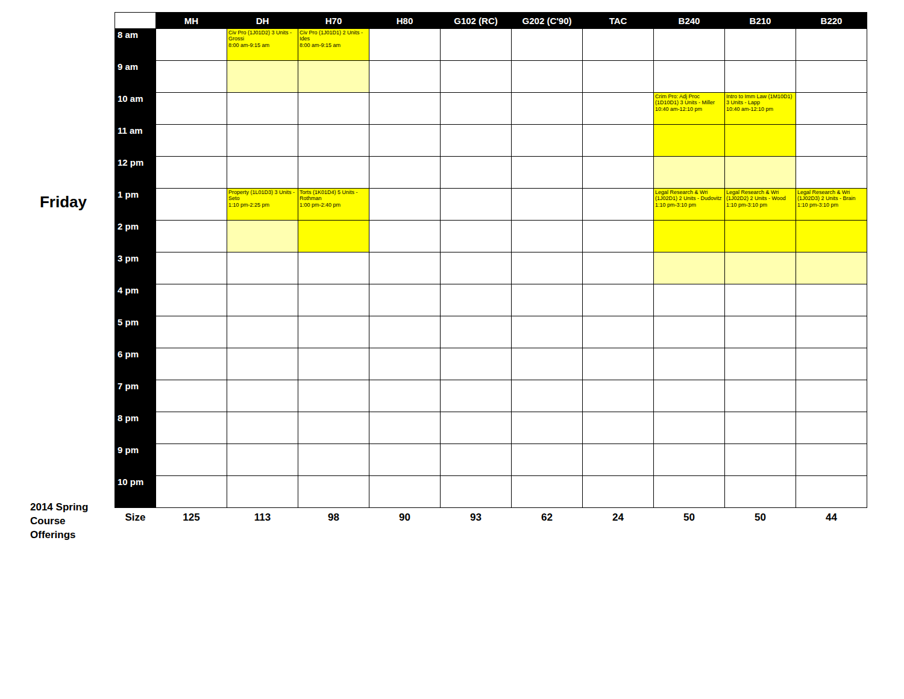Friday
2014 Spring
Course
Offerings
| | MH | DH | H70 | H80 | G102 (RC) | G202 (C'90) | TAC | B240 | B210 | B220 |
| --- | --- | --- | --- | --- | --- | --- | --- | --- | --- | --- |
| 8 am | | Civ Pro (1J01D2) 3 Units - Grossi 8:00 am-9:15 am | Civ Pro (1J01D1) 2 Units - Ides 8:00 am-9:15 am | | | | | | | |
| 9 am | | | | | | | | | | |
| 10 am | | | | | | | | Crim Pro: Adj Proc (1D10D1) 3 Units - Miller 10:40 am-12:10 pm | Intro to Imm Law (1M10D1) 3 Units - Lapp 10:40 am-12:10 pm | |
| 11 am | | | | | | | | | | |
| 12 pm | | | | | | | | | | |
| 1 pm | | Property (1L01D3) 3 Units - Seto 1:10 pm-2:25 pm | Torts (1K01D4) 5 Units - Rothman 1:00 pm-2:40 pm | | | | | Legal Research & Wri (1J02D1) 2 Units - Dudovitz 1:10 pm-3:10 pm | Legal Research & Wri (1J02D2) 2 Units - Wood 1:10 pm-3:10 pm | Legal Research & Wri (1J02D3) 2 Units - Brain 1:10 pm-3:10 pm |
| 2 pm | | | | | | | | | | |
| 3 pm | | | | | | | | | | |
| 4 pm | | | | | | | | | | |
| 5 pm | | | | | | | | | | |
| 6 pm | | | | | | | | | | |
| 7 pm | | | | | | | | | | |
| 8 pm | | | | | | | | | | |
| 9 pm | | | | | | | | | | |
| 10 pm | | | | | | | | | | |
| Size | 125 | 113 | 98 | 90 | 93 | 62 | 24 | 50 | 50 | 44 |